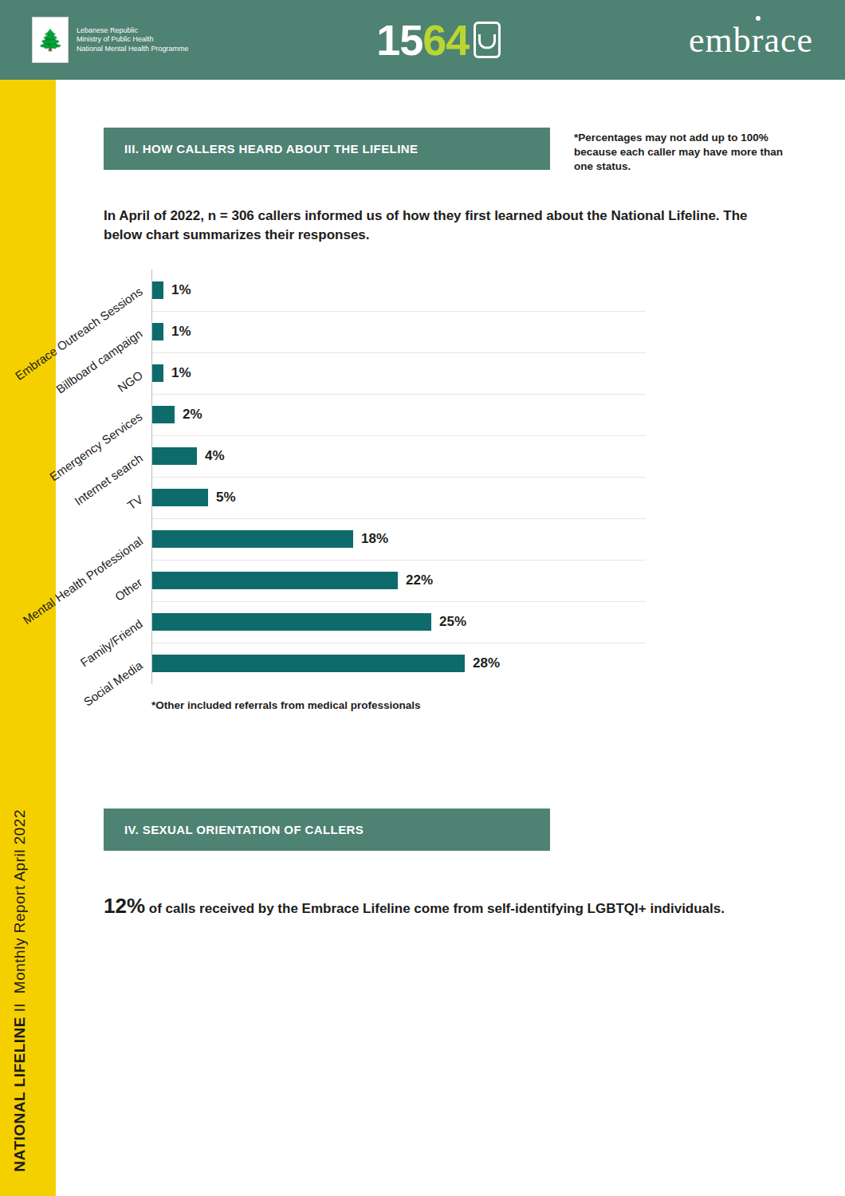🌲
Lebanese Republic
Ministry of Public Health
National Mental Health Programme
1564
embrace
NATIONAL LIFELINE II Monthly Report April 2022
III. HOW CALLERS HEARD ABOUT THE LIFELINE
*Percentages may not add up to 100% because each caller may have more than one status.
In April of 2022, n = 306 callers informed us of how they first learned about the National Lifeline. The below chart summarizes their responses.
Embrace Outreach Sessions
1%
Billboard campaign
1%
NGO
1%
Emergency Services
2%
Internet search
4%
TV
5%
Mental Health Professional
18%
Other
22%
Family/Friend
25%
Social Media
28%
*Other included referrals from medical professionals
IV. SEXUAL ORIENTATION OF CALLERS
12% of calls received by the Embrace Lifeline come from self-identifying LGBTQI+ individuals.